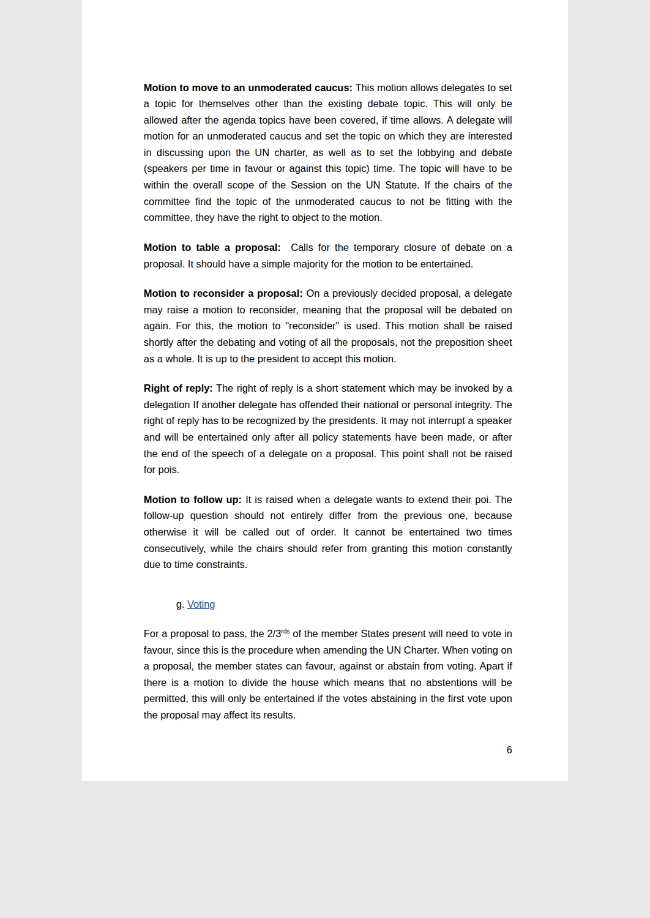Motion to move to an unmoderated caucus: This motion allows delegates to set a topic for themselves other than the existing debate topic. This will only be allowed after the agenda topics have been covered, if time allows. A delegate will motion for an unmoderated caucus and set the topic on which they are interested in discussing upon the UN charter, as well as to set the lobbying and debate (speakers per time in favour or against this topic) time. The topic will have to be within the overall scope of the Session on the UN Statute. If the chairs of the committee find the topic of the unmoderated caucus to not be fitting with the committee, they have the right to object to the motion.
Motion to table a proposal: Calls for the temporary closure of debate on a proposal. It should have a simple majority for the motion to be entertained.
Motion to reconsider a proposal: On a previously decided proposal, a delegate may raise a motion to reconsider, meaning that the proposal will be debated on again. For this, the motion to "reconsider" is used. This motion shall be raised shortly after the debating and voting of all the proposals, not the preposition sheet as a whole. It is up to the president to accept this motion.
Right of reply: The right of reply is a short statement which may be invoked by a delegation If another delegate has offended their national or personal integrity. The right of reply has to be recognized by the presidents. It may not interrupt a speaker and will be entertained only after all policy statements have been made, or after the end of the speech of a delegate on a proposal. This point shall not be raised for pois.
Motion to follow up: It is raised when a delegate wants to extend their poi. The follow-up question should not entirely differ from the previous one, because otherwise it will be called out of order. It cannot be entertained two times consecutively, while the chairs should refer from granting this motion constantly due to time constraints.
g. Voting
For a proposal to pass, the 2/3rds of the member States present will need to vote in favour, since this is the procedure when amending the UN Charter. When voting on a proposal, the member states can favour, against or abstain from voting. Apart if there is a motion to divide the house which means that no abstentions will be permitted, this will only be entertained if the votes abstaining in the first vote upon the proposal may affect its results.
6